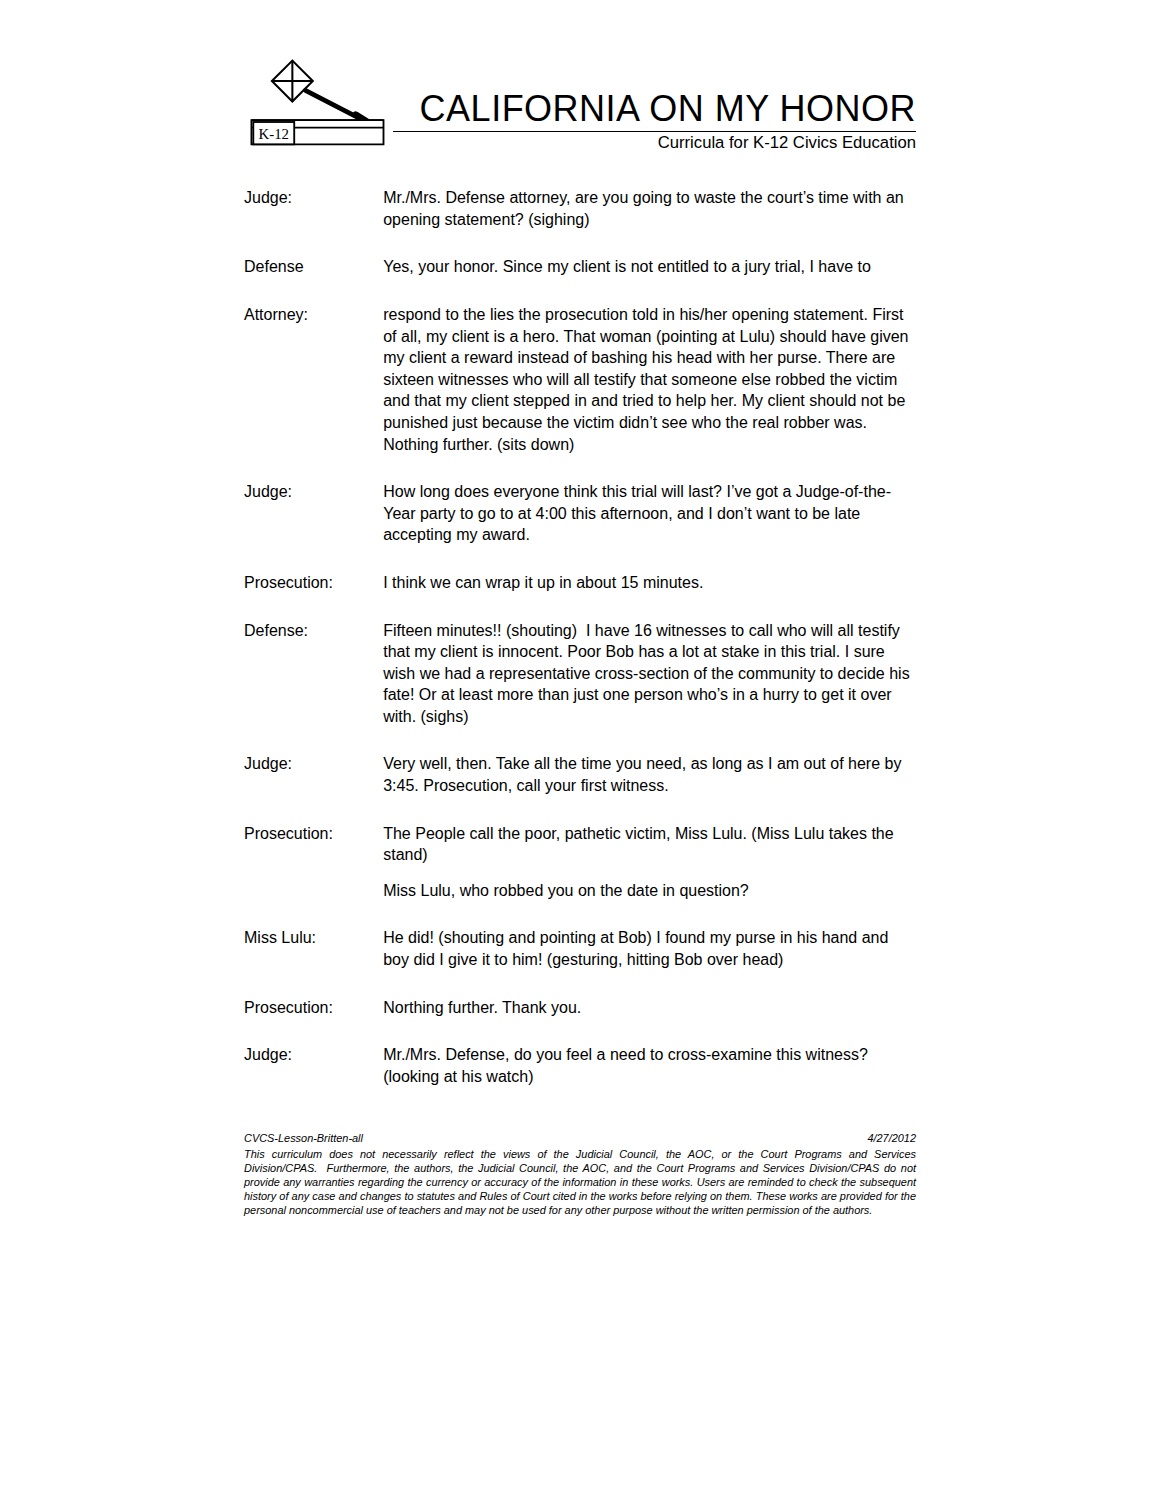K-12
CALIFORNIA ON MY HONOR
Curricula for K-12 Civics Education
Judge:
Mr./Mrs. Defense attorney, are you going to waste the court’s time with an opening statement? (sighing)
Defense
Yes, your honor. Since my client is not entitled to a jury trial, I have to
Attorney:
respond to the lies the prosecution told in his/her opening statement. First of all, my client is a hero. That woman (pointing at Lulu) should have given my client a reward instead of bashing his head with her purse. There are sixteen witnesses who will all testify that someone else robbed the victim and that my client stepped in and tried to help her. My client should not be punished just because the victim didn’t see who the real robber was. Nothing further. (sits down)
Judge:
How long does everyone think this trial will last? I’ve got a Judge-of-the-Year party to go to at 4:00 this afternoon, and I don’t want to be late accepting my award.
Prosecution:
I think we can wrap it up in about 15 minutes.
Defense:
Fifteen minutes!! (shouting) I have 16 witnesses to call who will all testify that my client is innocent. Poor Bob has a lot at stake in this trial. I sure wish we had a representative cross-section of the community to decide his fate! Or at least more than just one person who’s in a hurry to get it over with. (sighs)
Judge:
Very well, then. Take all the time you need, as long as I am out of here by 3:45. Prosecution, call your first witness.
Prosecution:
The People call the poor, pathetic victim, Miss Lulu. (Miss Lulu takes the stand)
Miss Lulu, who robbed you on the date in question?
Miss Lulu:
He did! (shouting and pointing at Bob) I found my purse in his hand and boy did I give it to him! (gesturing, hitting Bob over head)
Prosecution:
Northing further. Thank you.
Judge:
Mr./Mrs. Defense, do you feel a need to cross-examine this witness? (looking at his watch)
CVCS-Lesson-Britten-all 4/27/2012
This curriculum does not necessarily reflect the views of the Judicial Council, the AOC, or the Court Programs and Services Division/CPAS. Furthermore, the authors, the Judicial Council, the AOC, and the Court Programs and Services Division/CPAS do not provide any warranties regarding the currency or accuracy of the information in these works. Users are reminded to check the subsequent history of any case and changes to statutes and Rules of Court cited in the works before relying on them. These works are provided for the personal noncommercial use of teachers and may not be used for any other purpose without the written permission of the authors.